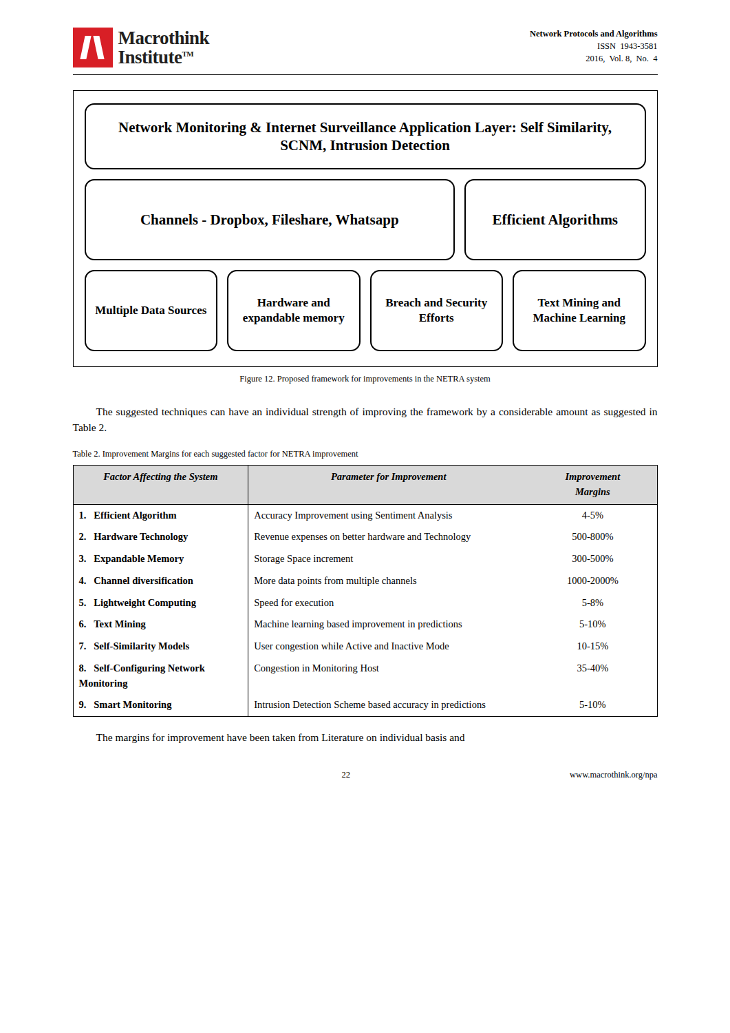Macrothink InstituteTM
Network Protocols and Algorithms
ISSN 1943-3581
2016, Vol. 8, No. 4
Network Monitoring & Internet Surveillance Application Layer: Self Similarity, SCNM, Intrusion Detection
Channels - Dropbox, Fileshare, Whatsapp
Efficient Algorithms
Multiple Data Sources
Hardware and expandable memory
Breach and Security Efforts
Text Mining and Machine Learning
Figure 12. Proposed framework for improvements in the NETRA system
The suggested techniques can have an individual strength of improving the framework by a considerable amount as suggested in Table 2.
Table 2. Improvement Margins for each suggested factor for NETRA improvement
| Factor Affecting the System | Parameter for Improvement | Improvement Margins |
| --- | --- | --- |
| 1. Efficient Algorithm | Accuracy Improvement using Sentiment Analysis | 4-5% |
| 2. Hardware Technology | Revenue expenses on better hardware and Technology | 500-800% |
| 3. Expandable Memory | Storage Space increment | 300-500% |
| 4. Channel diversification | More data points from multiple channels | 1000-2000% |
| 5. Lightweight Computing | Speed for execution | 5-8% |
| 6. Text Mining | Machine learning based improvement in predictions | 5-10% |
| 7. Self-Similarity Models | User congestion while Active and Inactive Mode | 10-15% |
| 8. Self-Configuring Network Monitoring | Congestion in Monitoring Host | 35-40% |
| 9. Smart Monitoring | Intrusion Detection Scheme based accuracy in predictions | 5-10% |
The margins for improvement have been taken from Literature on individual basis and
22 www.macrothink.org/npa